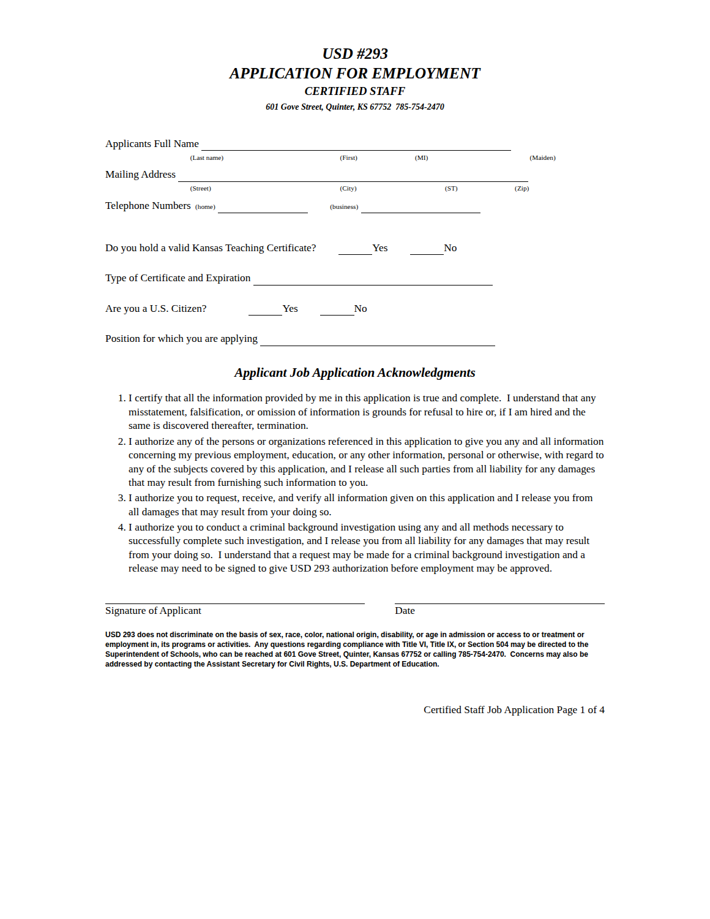USD #293
APPLICATION FOR EMPLOYMENT
CERTIFIED STAFF
601 Gove Street, Quinter, KS 67752 785-754-2470
Applicants Full Name
(Last name) (First) (MI) (Maiden)
Mailing Address
(Street) (City) (ST) (Zip)
Telephone Numbers (home) (business)
Do you hold a valid Kansas Teaching Certificate? Yes No
Type of Certificate and Expiration
Are you a U.S. Citizen? Yes No
Position for which you are applying
Applicant Job Application Acknowledgments
I certify that all the information provided by me in this application is true and complete. I understand that any misstatement, falsification, or omission of information is grounds for refusal to hire or, if I am hired and the same is discovered thereafter, termination.
I authorize any of the persons or organizations referenced in this application to give you any and all information concerning my previous employment, education, or any other information, personal or otherwise, with regard to any of the subjects covered by this application, and I release all such parties from all liability for any damages that may result from furnishing such information to you.
I authorize you to request, receive, and verify all information given on this application and I release you from all damages that may result from your doing so.
I authorize you to conduct a criminal background investigation using any and all methods necessary to successfully complete such investigation, and I release you from all liability for any damages that may result from your doing so. I understand that a request may be made for a criminal background investigation and a release may need to be signed to give USD 293 authorization before employment may be approved.
| Signature of Applicant | | Date |
USD 293 does not discriminate on the basis of sex, race, color, national origin, disability, or age in admission or access to or treatment or employment in, its programs or activities. Any questions regarding compliance with Title VI, Title IX, or Section 504 may be directed to the Superintendent of Schools, who can be reached at 601 Gove Street, Quinter, Kansas 67752 or calling 785-754-2470. Concerns may also be addressed by contacting the Assistant Secretary for Civil Rights, U.S. Department of Education.
Certified Staff Job Application Page 1 of 4